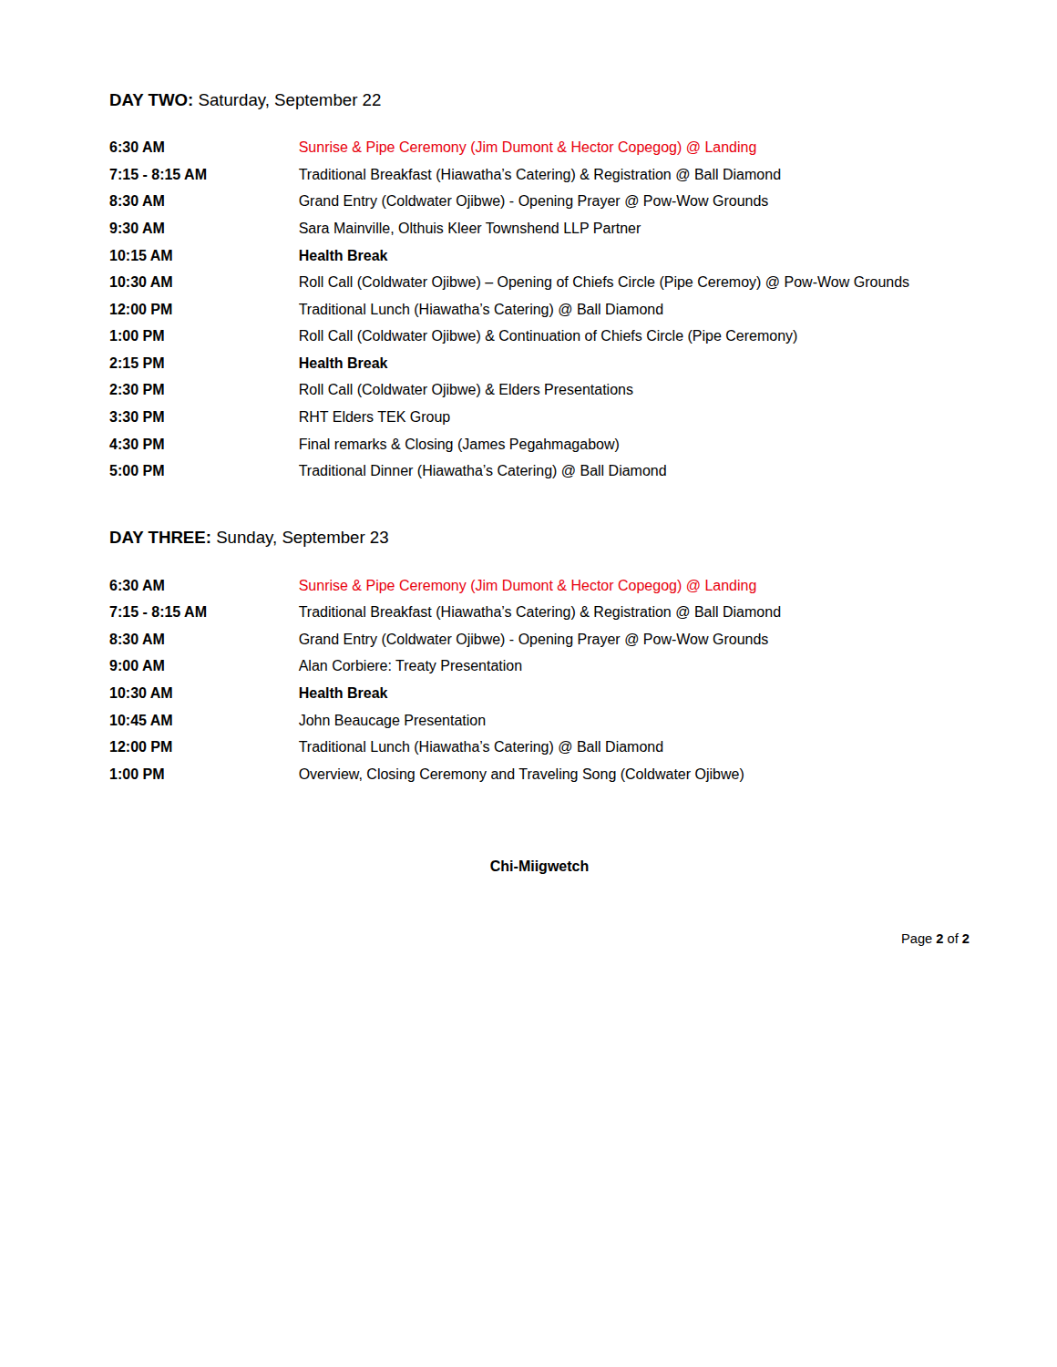DAY TWO: Saturday, September 22
| 6:30 AM | Sunrise & Pipe Ceremony (Jim Dumont & Hector Copegog) @ Landing |
| 7:15 - 8:15 AM | Traditional Breakfast (Hiawatha’s Catering) & Registration @ Ball Diamond |
| 8:30 AM | Grand Entry (Coldwater Ojibwe) - Opening Prayer @ Pow-Wow Grounds |
| 9:30 AM | Sara Mainville, Olthuis Kleer Townshend LLP Partner |
| 10:15 AM | Health Break |
| 10:30 AM | Roll Call (Coldwater Ojibwe) – Opening of Chiefs Circle (Pipe Ceremoy) @ Pow-Wow Grounds |
| 12:00 PM | Traditional Lunch (Hiawatha’s Catering) @ Ball Diamond |
| 1:00 PM | Roll Call (Coldwater Ojibwe) & Continuation of Chiefs Circle (Pipe Ceremony) |
| 2:15 PM | Health Break |
| 2:30 PM | Roll Call (Coldwater Ojibwe) & Elders Presentations |
| 3:30 PM | RHT Elders TEK Group |
| 4:30 PM | Final remarks & Closing (James Pegahmagabow) |
| 5:00 PM | Traditional Dinner (Hiawatha’s Catering) @ Ball Diamond |
DAY THREE: Sunday, September 23
| 6:30 AM | Sunrise & Pipe Ceremony (Jim Dumont & Hector Copegog) @ Landing |
| 7:15 - 8:15 AM | Traditional Breakfast (Hiawatha’s Catering) & Registration @ Ball Diamond |
| 8:30 AM | Grand Entry (Coldwater Ojibwe) - Opening Prayer @ Pow-Wow Grounds |
| 9:00 AM | Alan Corbiere: Treaty Presentation |
| 10:30 AM | Health Break |
| 10:45 AM | John Beaucage Presentation |
| 12:00 PM | Traditional Lunch (Hiawatha’s Catering) @ Ball Diamond |
| 1:00 PM | Overview, Closing Ceremony and Traveling Song (Coldwater Ojibwe) |
Chi-Miigwetch
Page 2 of 2